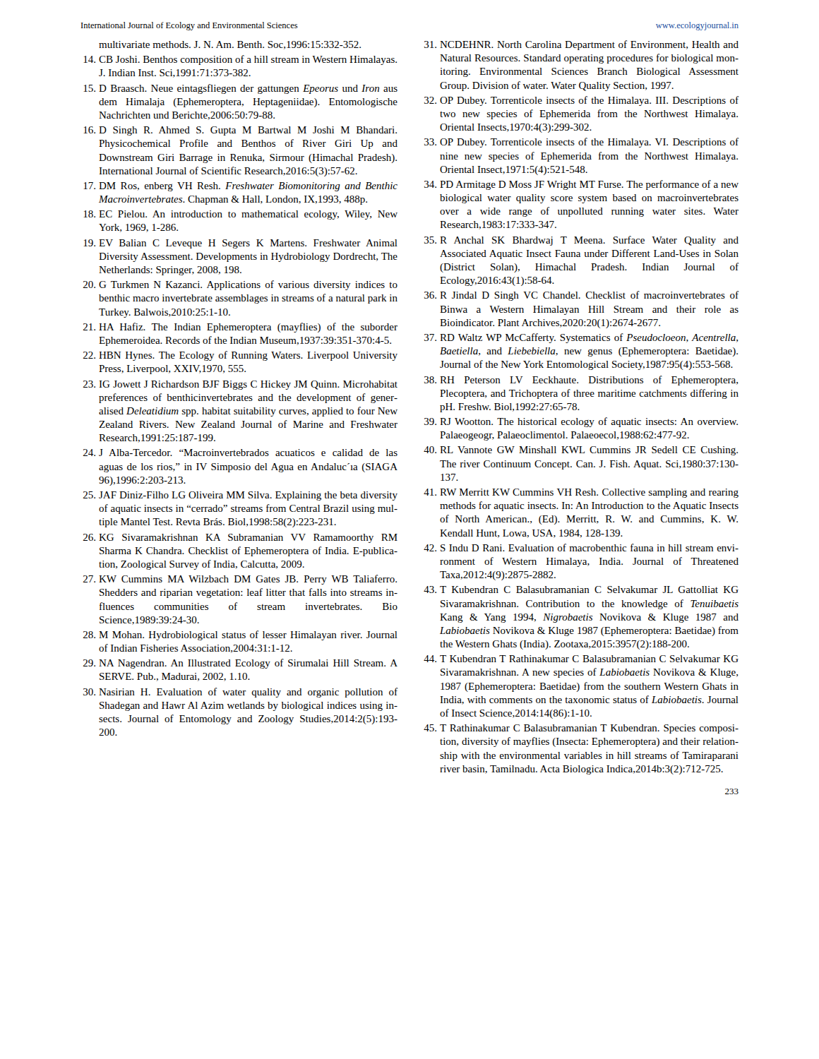International Journal of Ecology and Environmental Sciences
www.ecologyjournal.in
multivariate methods. J. N. Am. Benth. Soc,1996:15:332-352.
14. CB Joshi. Benthos composition of a hill stream in Western Himalayas. J. Indian Inst. Sci,1991:71:373-382.
15. D Braasch. Neue eintagsfliegen der gattungen Epeorus und Iron aus dem Himalaja (Ephemeroptera, Heptageniidae). Entomologische Nachrichten und Berichte,2006:50:79-88.
16. D Singh R. Ahmed S. Gupta M Bartwal M Joshi M Bhandari. Physicochemical Profile and Benthos of River Giri Up and Downstream Giri Barrage in Renuka, Sirmour (Himachal Pradesh). International Journal of Scientific Research,2016:5(3):57-62.
17. DM Ros, enberg VH Resh. Freshwater Biomonitoring and Benthic Macroinvertebrates. Chapman & Hall, London, IX,1993, 488p.
18. EC Pielou. An introduction to mathematical ecology, Wiley, New York, 1969, 1-286.
19. EV Balian C Leveque H Segers K Martens. Freshwater Animal Diversity Assessment. Developments in Hydrobiology Dordrecht, The Netherlands: Springer, 2008, 198.
20. G Turkmen N Kazanci. Applications of various diversity indices to benthic macro invertebrate assemblages in streams of a natural park in Turkey. Balwois,2010:25:1-10.
21. HA Hafiz. The Indian Ephemeroptera (mayflies) of the suborder Ephemeroidea. Records of the Indian Museum,1937:39:351-370:4-5.
22. HBN Hynes. The Ecology of Running Waters. Liverpool University Press, Liverpool, XXIV,1970, 555.
23. IG Jowett J Richardson BJF Biggs C Hickey JM Quinn. Microhabitat preferences of benthicinvertebrates and the development of generalised Deleatidium spp. habitat suitability curves, applied to four New Zealand Rivers. New Zealand Journal of Marine and Freshwater Research,1991:25:187-199.
24. J Alba-Tercedor. “Macroinvertebrados acuaticos e calidad de las aguas de los rios,” in IV Simposio del Agua en Andaluc´ıa (SIAGA 96),1996:2:203-213.
25. JAF Diniz-Filho LG Oliveira MM Silva. Explaining the beta diversity of aquatic insects in “cerrado” streams from Central Brazil using multiple Mantel Test. Revta Brás. Biol,1998:58(2):223-231.
26. KG Sivaramakrishnan KA Subramanian VV Ramamoorthy RM Sharma K Chandra. Checklist of Ephemeroptera of India. E-publication, Zoological Survey of India, Calcutta, 2009.
27. KW Cummins MA Wilzbach DM Gates JB. Perry WB Taliaferro. Shedders and riparian vegetation: leaf litter that falls into streams influences communities of stream invertebrates. Bio Science,1989:39:24-30.
28. M Mohan. Hydrobiological status of lesser Himalayan river. Journal of Indian Fisheries Association,2004:31:1-12.
29. NA Nagendran. An Illustrated Ecology of Sirumalai Hill Stream. A SERVE. Pub., Madurai, 2002, 1.10.
30. Nasirian H. Evaluation of water quality and organic pollution of Shadegan and Hawr Al Azim wetlands by biological indices using insects. Journal of Entomology and Zoology Studies,2014:2(5):193-200.
31. NCDEHNR. North Carolina Department of Environment, Health and Natural Resources. Standard operating procedures for biological monitoring. Environmental Sciences Branch Biological Assessment Group. Division of water. Water Quality Section, 1997.
32. OP Dubey. Torrenticole insects of the Himalaya. III. Descriptions of two new species of Ephemerida from the Northwest Himalaya. Oriental Insects,1970:4(3):299-302.
33. OP Dubey. Torrenticole insects of the Himalaya. VI. Descriptions of nine new species of Ephemerida from the Northwest Himalaya. Oriental Insect,1971:5(4):521-548.
34. PD Armitage D Moss JF Wright MT Furse. The performance of a new biological water quality score system based on macroinvertebrates over a wide range of unpolluted running water sites. Water Research,1983:17:333-347.
35. R Anchal SK Bhardwaj T Meena. Surface Water Quality and Associated Aquatic Insect Fauna under Different Land-Uses in Solan (District Solan), Himachal Pradesh. Indian Journal of Ecology,2016:43(1):58-64.
36. R Jindal D Singh VC Chandel. Checklist of macroinvertebrates of Binwa a Western Himalayan Hill Stream and their role as Bioindicator. Plant Archives,2020:20(1):2674-2677.
37. RD Waltz WP McCafferty. Systematics of Pseudocloeon, Acentrella, Baetiella, and Liebebiella, new genus (Ephemeroptera: Baetidae). Journal of the New York Entomological Society,1987:95(4):553-568.
38. RH Peterson LV Eeckhaute. Distributions of Ephemeroptera, Plecoptera, and Trichoptera of three maritime catchments differing in pH. Freshw. Biol,1992:27:65-78.
39. RJ Wootton. The historical ecology of aquatic insects: An overview. Palaeogeogr, Palaeoclimentol. Palaeoecol,1988:62:477-92.
40. RL Vannote GW Minshall KWL Cummins JR Sedell CE Cushing. The river Continuum Concept. Can. J. Fish. Aquat. Sci,1980:37:130-137.
41. RW Merritt KW Cummins VH Resh. Collective sampling and rearing methods for aquatic insects. In: An Introduction to the Aquatic Insects of North American., (Ed). Merritt, R. W. and Cummins, K. W. Kendall Hunt, Lowa, USA, 1984, 128-139.
42. S Indu D Rani. Evaluation of macrobenthic fauna in hill stream environment of Western Himalaya, India. Journal of Threatened Taxa,2012:4(9):2875-2882.
43. T Kubendran C Balasubramanian C Selvakumar JL Gattolliat KG Sivaramakrishnan. Contribution to the knowledge of Tenuibaetis Kang & Yang 1994, Nigrobaetis Novikova & Kluge 1987 and Labiobaetis Novikova & Kluge 1987 (Ephemeroptera: Baetidae) from the Western Ghats (India). Zootaxa,2015:3957(2):188-200.
44. T Kubendran T Rathinakumar C Balasubramanian C Selvakumar KG Sivaramakrishnan. A new species of Labiobaetis Novikova & Kluge, 1987 (Ephemeroptera: Baetidae) from the southern Western Ghats in India, with comments on the taxonomic status of Labiobaetis. Journal of Insect Science,2014:14(86):1-10.
45. T Rathinakumar C Balasubramanian T Kubendran. Species composition, diversity of mayflies (Insecta: Ephemeroptera) and their relationship with the environmental variables in hill streams of Tamiraparani river basin, Tamilnadu. Acta Biologica Indica,2014b:3(2):712-725.
233